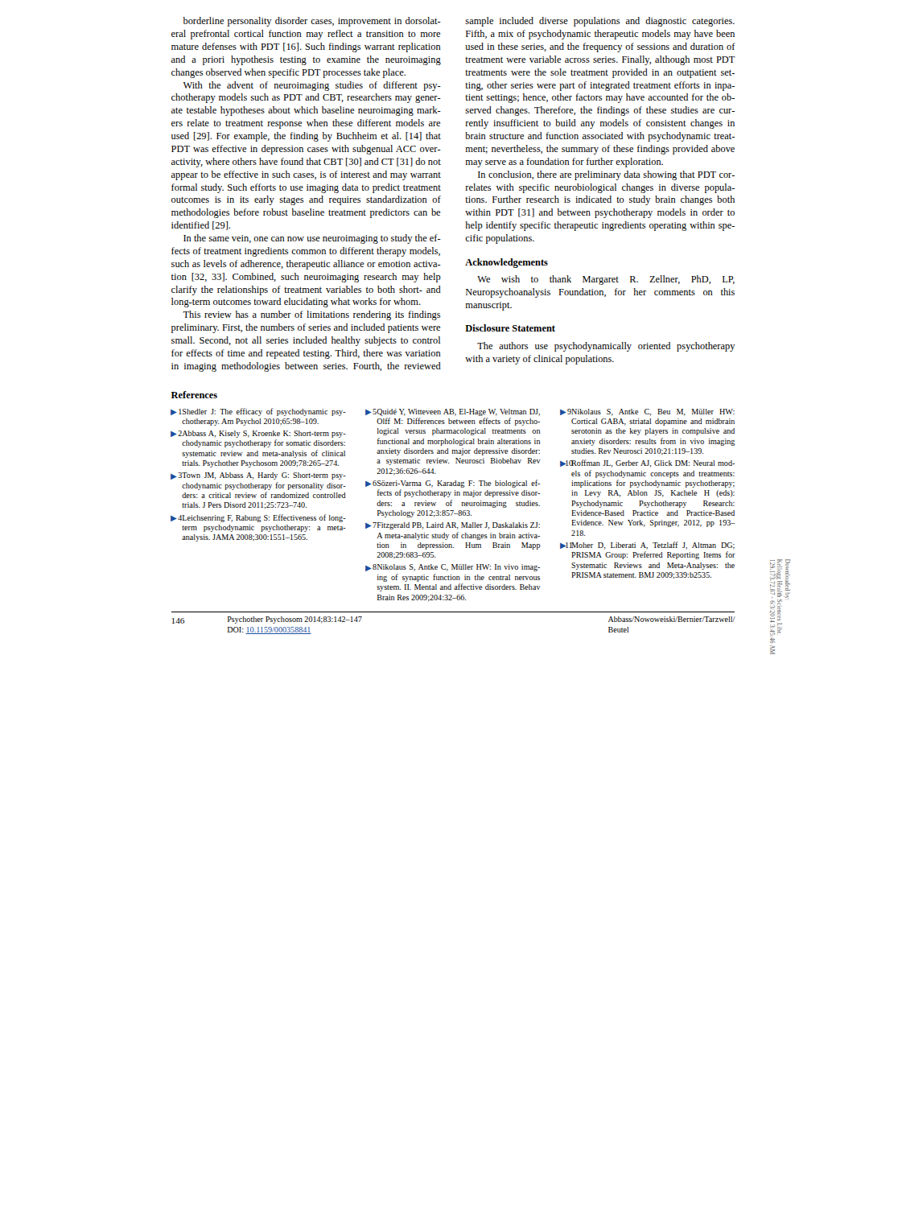borderline personality disorder cases, improvement in dorsolateral prefrontal cortical function may reflect a transition to more mature defenses with PDT [16]. Such findings warrant replication and a priori hypothesis testing to examine the neuroimaging changes observed when specific PDT processes take place.
With the advent of neuroimaging studies of different psychotherapy models such as PDT and CBT, researchers may generate testable hypotheses about which baseline neuroimaging markers relate to treatment response when these different models are used [29]. For example, the finding by Buchheim et al. [14] that PDT was effective in depression cases with subgenual ACC overactivity, where others have found that CBT [30] and CT [31] do not appear to be effective in such cases, is of interest and may warrant formal study. Such efforts to use imaging data to predict treatment outcomes is in its early stages and requires standardization of methodologies before robust baseline treatment predictors can be identified [29].
In the same vein, one can now use neuroimaging to study the effects of treatment ingredients common to different therapy models, such as levels of adherence, therapeutic alliance or emotion activation [32, 33]. Combined, such neuroimaging research may help clarify the relationships of treatment variables to both short- and long-term outcomes toward elucidating what works for whom.
This review has a number of limitations rendering its findings preliminary. First, the numbers of series and included patients were small. Second, not all series included healthy subjects to control for effects of time and repeated testing. Third, there was variation in imaging methodologies between series. Fourth, the reviewed sample included diverse populations and diagnostic categories. Fifth, a mix of psychodynamic therapeutic models may have been used in these series, and the frequency of sessions and duration of treatment were variable across series. Finally, although most PDT treatments were the sole treatment provided in an outpatient setting, other series were part of integrated treatment efforts in inpatient settings; hence, other factors may have accounted for the observed changes. Therefore, the findings of these studies are currently insufficient to build any models of consistent changes in brain structure and function associated with psychodynamic treatment; nevertheless, the summary of these findings provided above may serve as a foundation for further exploration.
In conclusion, there are preliminary data showing that PDT correlates with specific neurobiological changes in diverse populations. Further research is indicated to study brain changes both within PDT [31] and between psychotherapy models in order to help identify specific therapeutic ingredients operating within specific populations.
Acknowledgements
We wish to thank Margaret R. Zellner, PhD, LP, Neuropsychoanalysis Foundation, for her comments on this manuscript.
Disclosure Statement
The authors use psychodynamically oriented psychotherapy with a variety of clinical populations.
References
▶1 Shedler J: The efficacy of psychodynamic psychotherapy. Am Psychol 2010;65:98–109.
▶2 Abbass A, Kisely S, Kroenke K: Short-term psychodynamic psychotherapy for somatic disorders: systematic review and meta-analysis of clinical trials. Psychother Psychosom 2009;78:265–274.
▶3 Town JM, Abbass A, Hardy G: Short-term psychodynamic psychotherapy for personality disorders: a critical review of randomized controlled trials. J Pers Disord 2011;25:723–740.
▶4 Leichsenring F, Rabung S: Effectiveness of long-term psychodynamic psychotherapy: a meta-analysis. JAMA 2008;300:1551–1565.
▶5 Quidé Y, Witteveen AB, El-Hage W, Veltman DJ, Olff M: Differences between effects of psychological versus pharmacological treatments on functional and morphological brain alterations in anxiety disorders and major depressive disorder: a systematic review. Neurosci Biobehav Rev 2012;36:626–644.
▶6 Sözeri-Varma G, Karadag F: The biological effects of psychotherapy in major depressive disorders: a review of neuroimaging studies. Psychology 2012;3:857–863.
▶7 Fitzgerald PB, Laird AR, Maller J, Daskalakis ZJ: A meta-analytic study of changes in brain activation in depression. Hum Brain Mapp 2008;29:683–695.
▶8 Nikolaus S, Antke C, Müller HW: In vivo imaging of synaptic function in the central nervous system. II. Mental and affective disorders. Behav Brain Res 2009;204:32–66.
▶9 Nikolaus S, Antke C, Beu M, Müller HW: Cortical GABA, striatal dopamine and midbrain serotonin as the key players in compulsive and anxiety disorders: results from in vivo imaging studies. Rev Neurosci 2010;21:119–139.
▶10 Roffman JL, Gerber AJ, Glick DM: Neural models of psychodynamic concepts and treatments: implications for psychodynamic psychotherapy; in Levy RA, Ablon JS, Kachele H (eds): Psychodynamic Psychotherapy Research: Evidence-Based Practice and Practice-Based Evidence. New York, Springer, 2012, pp 193–218.
▶11 Moher D, Liberati A, Tetzlaff J, Altman DG; PRISMA Group: Preferred Reporting Items for Systematic Reviews and Meta-Analyses: the PRISMA statement. BMJ 2009;339:b2535.
146
Psychother Psychosom 2014;83:142–147
DOI: 10.1159/000358841
Abbass/Nowoweiski/Bernier/Tarzwell/
Beutel
Downloaded by:
Kellogg Health Sciences Libr.
129.173.72.87 - 6/3/2014 3:45:46 AM